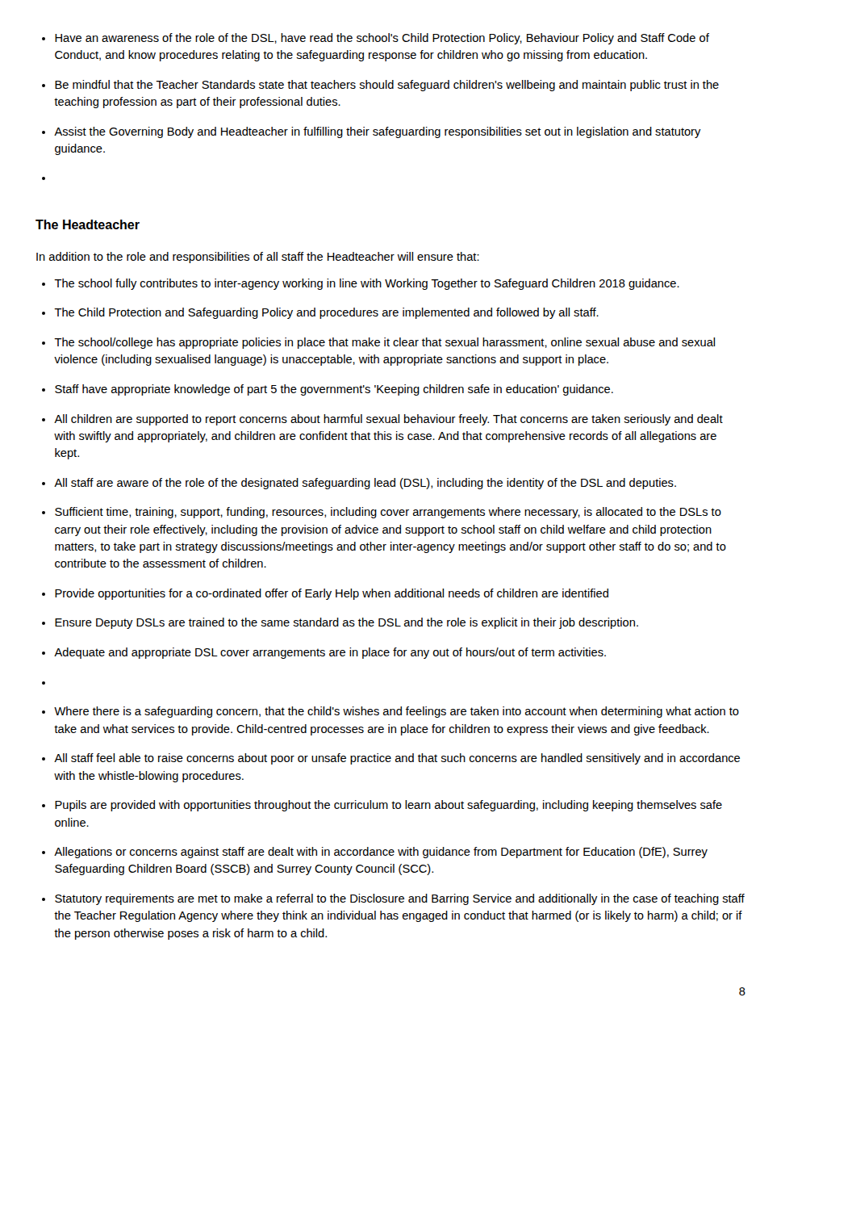Have an awareness of the role of the DSL, have read the school's Child Protection Policy, Behaviour Policy and Staff Code of Conduct, and know procedures relating to the safeguarding response for children who go missing from education.
Be mindful that the Teacher Standards state that teachers should safeguard children's wellbeing and maintain public trust in the teaching profession as part of their professional duties.
Assist the Governing Body and Headteacher in fulfilling their safeguarding responsibilities set out in legislation and statutory guidance.
The Headteacher
In addition to the role and responsibilities of all staff the Headteacher will ensure that:
The school fully contributes to inter-agency working in line with Working Together to Safeguard Children 2018 guidance.
The Child Protection and Safeguarding Policy and procedures are implemented and followed by all staff.
The school/college has appropriate policies in place that make it clear that sexual harassment, online sexual abuse and sexual violence (including sexualised language) is unacceptable, with appropriate sanctions and support in place.
Staff have appropriate knowledge of part 5 the government's 'Keeping children safe in education' guidance.
All children are supported to report concerns about harmful sexual behaviour freely. That concerns are taken seriously and dealt with swiftly and appropriately, and children are confident that this is case. And that comprehensive records of all allegations are kept.
All staff are aware of the role of the designated safeguarding lead (DSL), including the identity of the DSL and deputies.
Sufficient time, training, support, funding, resources, including cover arrangements where necessary, is allocated to the DSLs to carry out their role effectively, including the provision of advice and support to school staff on child welfare and child protection matters, to take part in strategy discussions/meetings and other inter-agency meetings and/or support other staff to do so; and to contribute to the assessment of children.
Provide opportunities for a co-ordinated offer of Early Help when additional needs of children are identified
Ensure Deputy DSLs are trained to the same standard as the DSL and the role is explicit in their job description.
Adequate and appropriate DSL cover arrangements are in place for any out of hours/out of term activities.
Where there is a safeguarding concern, that the child's wishes and feelings are taken into account when determining what action to take and what services to provide. Child-centred processes are in place for children to express their views and give feedback.
All staff feel able to raise concerns about poor or unsafe practice and that such concerns are handled sensitively and in accordance with the whistle-blowing procedures.
Pupils are provided with opportunities throughout the curriculum to learn about safeguarding, including keeping themselves safe online.
Allegations or concerns against staff are dealt with in accordance with guidance from Department for Education (DfE), Surrey Safeguarding Children Board (SSCB) and Surrey County Council (SCC).
Statutory requirements are met to make a referral to the Disclosure and Barring Service and additionally in the case of teaching staff the Teacher Regulation Agency where they think an individual has engaged in conduct that harmed (or is likely to harm) a child; or if the person otherwise poses a risk of harm to a child.
8